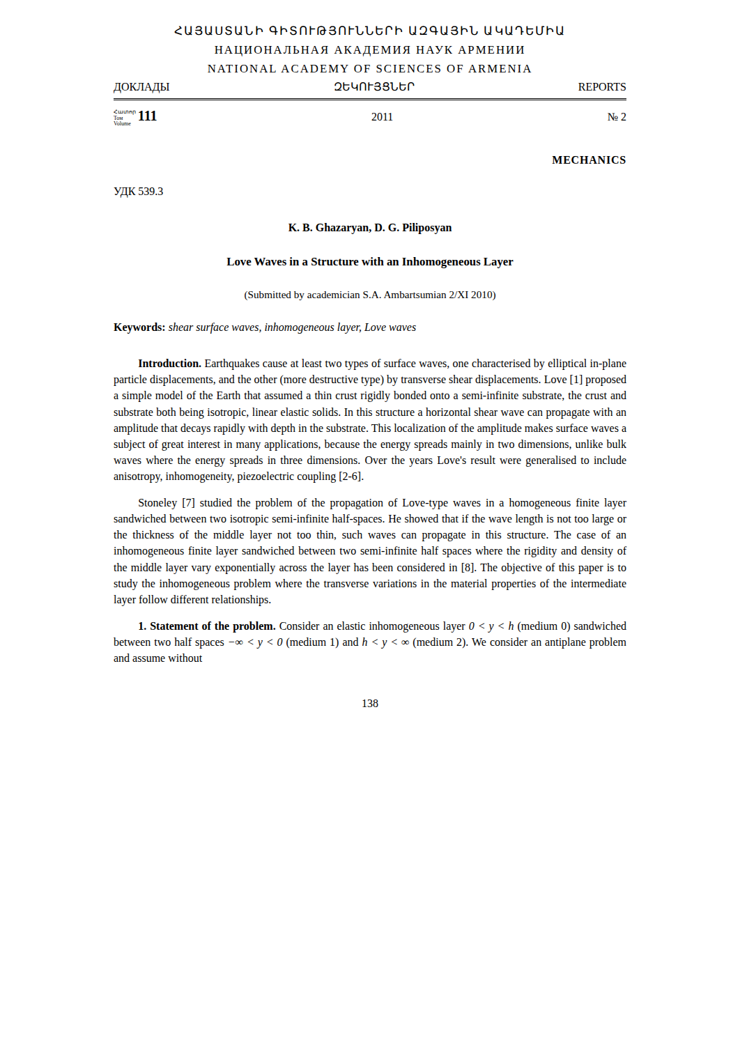ՀԱՅԱՍՏԱՆԻ ԳԻՏՈՒԹՅՈՒՆՆԵՐԻ ԱԶԳԱՅԻՆ ԱԿԱԴԵՄԻԱ НАЦИОНАЛЬНАЯ АКАДЕМИЯ НАУК АРМЕНИИ NATIONAL ACADEMY OF SCIENCES OF ARMENIA
ДОКЛАДЫ ԶԵԿՈՒՅՑՆԵՐ REPORTS
Հատոր
Том
Volume 111 2011 № 2
MECHANICS
УДК 539.3
K. B. Ghazaryan, D. G. Piliposyan
Love Waves in a Structure with an Inhomogeneous Layer
(Submitted by academician S.A. Ambartsumian 2/XI 2010)
Keywords: shear surface waves, inhomogeneous layer, Love waves
Introduction. Earthquakes cause at least two types of surface waves, one characterised by elliptical in-plane particle displacements, and the other (more destructive type) by transverse shear displacements. Love [1] proposed a simple model of the Earth that assumed a thin crust rigidly bonded onto a semi-infinite substrate, the crust and substrate both being isotropic, linear elastic solids. In this structure a horizontal shear wave can propagate with an amplitude that decays rapidly with depth in the substrate. This localization of the amplitude makes surface waves a subject of great interest in many applications, because the energy spreads mainly in two dimensions, unlike bulk waves where the energy spreads in three dimensions. Over the years Love's result were generalised to include anisotropy, inhomogeneity, piezoelectric coupling [2-6].
Stoneley [7] studied the problem of the propagation of Love-type waves in a homogeneous finite layer sandwiched between two isotropic semi-infinite half-spaces. He showed that if the wave length is not too large or the thickness of the middle layer not too thin, such waves can propagate in this structure. The case of an inhomogeneous finite layer sandwiched between two semi-infinite half spaces where the rigidity and density of the middle layer vary exponentially across the layer has been considered in [8]. The objective of this paper is to study the inhomogeneous problem where the transverse variations in the material properties of the intermediate layer follow different relationships.
1. Statement of the problem. Consider an elastic inhomogeneous layer 0 < y < h (medium 0) sandwiched between two half spaces −∞ < y < 0 (medium 1) and h < y < ∞ (medium 2). We consider an antiplane problem and assume without
138